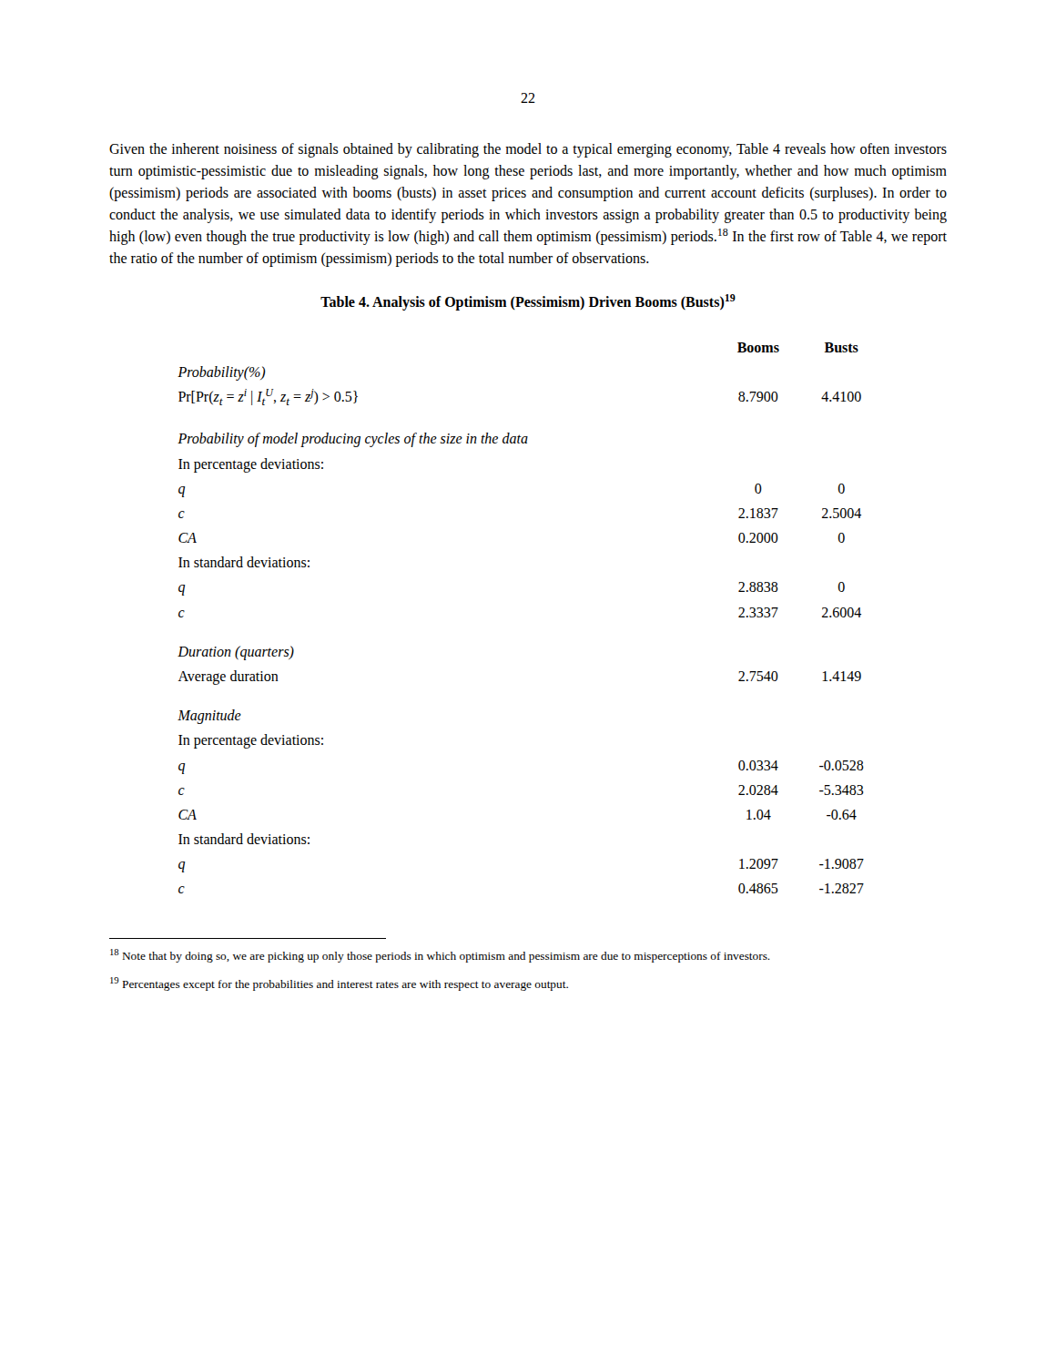22
Given the inherent noisiness of signals obtained by calibrating the model to a typical emerging economy, Table 4 reveals how often investors turn optimistic-pessimistic due to misleading signals, how long these periods last, and more importantly, whether and how much optimism (pessimism) periods are associated with booms (busts) in asset prices and consumption and current account deficits (surpluses). In order to conduct the analysis, we use simulated data to identify periods in which investors assign a probability greater than 0.5 to productivity being high (low) even though the true productivity is low (high) and call them optimism (pessimism) periods.18 In the first row of Table 4, we report the ratio of the number of optimism (pessimism) periods to the total number of observations.
Table 4. Analysis of Optimism (Pessimism) Driven Booms (Busts)19
| | Booms | Busts |
| Probability(%) | | |
| Pr[Pr( z t = z i / I t U , z t = z j ) > 0.5} | 8.7900 | 4.4100 |
| Probability of model producing cycles of the size in the data | | |
| In percentage deviations: | | |
| q | 0 | 0 |
| c | 2.1837 | 2.5004 |
| CA | 0.2000 | 0 |
| In standard deviations: | | |
| q | 2.8838 | 0 |
| c | 2.3337 | 2.6004 |
| Duration (quarters) | | |
| Average duration | 2.7540 | 1.4149 |
| Magnitude | | |
| In percentage deviations: | | |
| q | 0.0334 | -0.0528 |
| c | 2.0284 | -5.3483 |
| CA | 1.04 | -0.64 |
| In standard deviations: | | |
| q | 1.2097 | -1.9087 |
| c | 0.4865 | -1.2827 |
18 Note that by doing so, we are picking up only those periods in which optimism and pessimism are due to misperceptions of investors.
19 Percentages except for the probabilities and interest rates are with respect to average output.